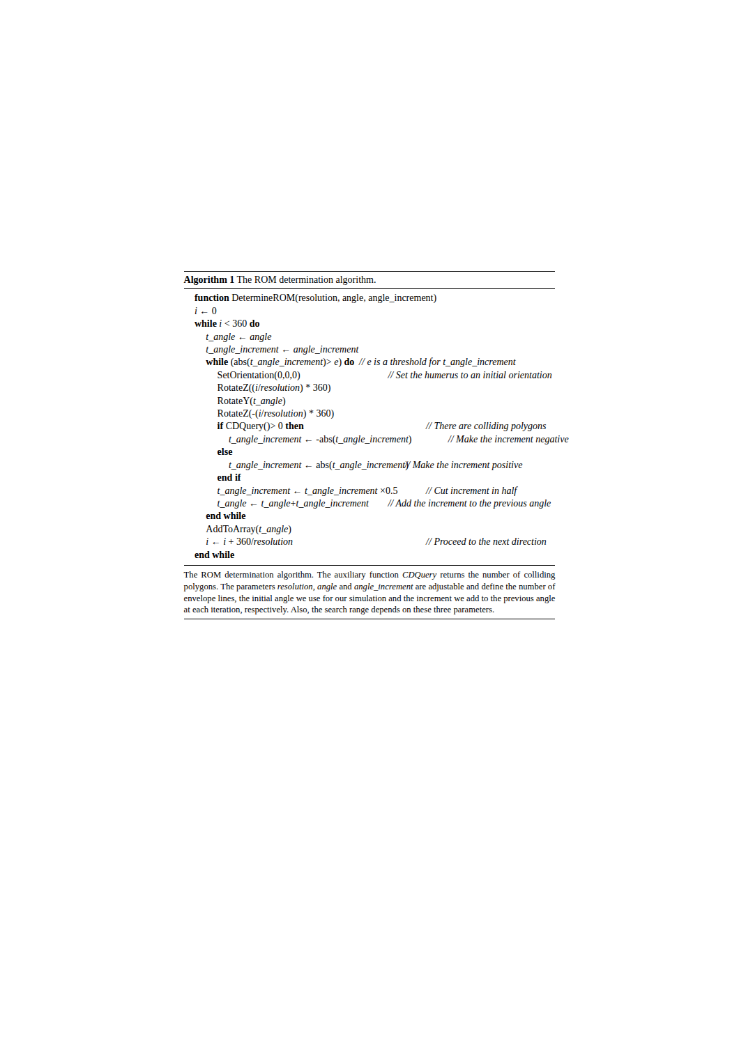Algorithm 1 The ROM determination algorithm.
function DetermineROM(resolution, angle, angle_increment)
i ← 0
while i < 360 do
t_angle ← angle
t_angle_increment ← angle_increment
while (abs(t_angle_increment)> e) do// e is a threshold for t_angle_increment
SetOrientation(0,0,0)// Set the humerus to an initial orientation
RotateZ((i/resolution) * 360)
RotateY(t_angle)
RotateZ(-(i/resolution) * 360)
if CDQuery()> 0 then// There are colliding polygons
t_angle_increment ← -abs(t_angle_increment)// Make the increment negative
else
t_angle_increment ← abs(t_angle_increment)// Make the increment positive
end if
t_angle_increment ← t_angle_increment ×0.5// Cut increment in half
t_angle ← t_angle+t_angle_increment// Add the increment to the previous angle
end while
AddToArray(t_angle)
i ← i + 360/resolution// Proceed to the next direction
end while
The ROM determination algorithm. The auxiliary function CDQuery returns the number of colliding polygons. The parameters resolution, angle and angle_increment are adjustable and define the number of envelope lines, the initial angle we use for our simulation and the increment we add to the previous angle at each iteration, respectively. Also, the search range depends on these three parameters.